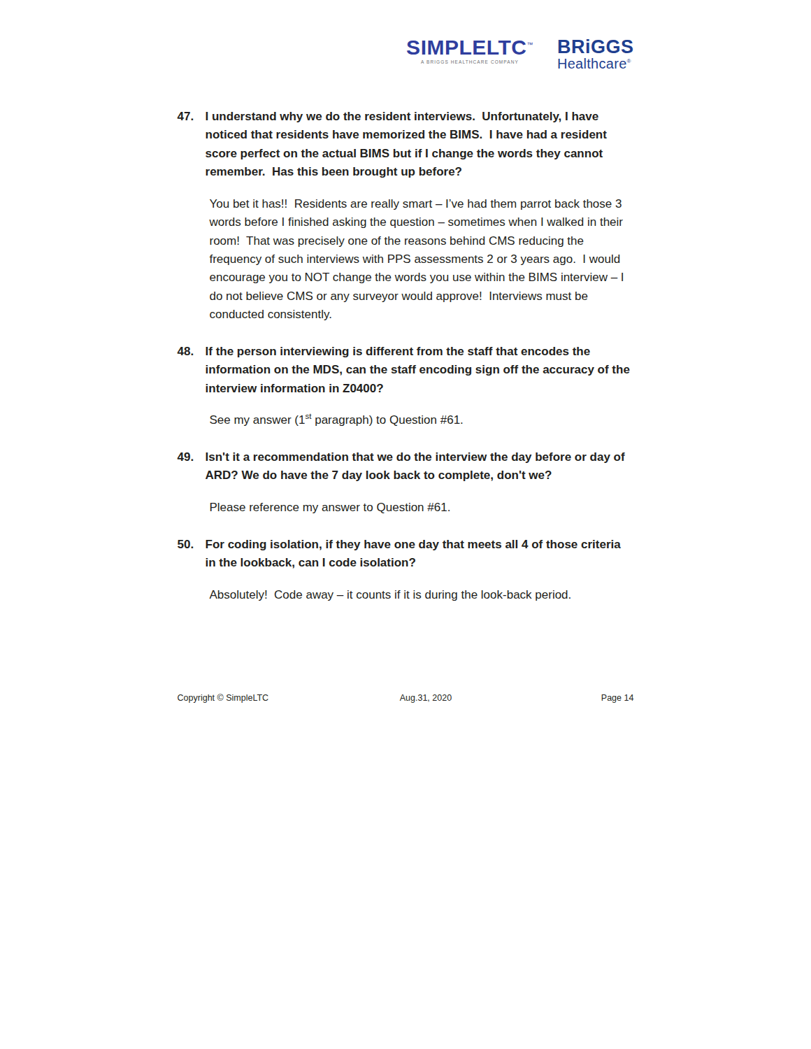SIMPLELTC™
A Briggs Healthcare Company
BRiGGS
Healthcare®
47.
I understand why we do the resident interviews. Unfortunately, I have noticed that residents have memorized the BIMS. I have had a resident score perfect on the actual BIMS but if I change the words they cannot remember. Has this been brought up before?
You bet it has!! Residents are really smart – I’ve had them parrot back those 3 words before I finished asking the question – sometimes when I walked in their room! That was precisely one of the reasons behind CMS reducing the frequency of such interviews with PPS assessments 2 or 3 years ago. I would encourage you to NOT change the words you use within the BIMS interview – I do not believe CMS or any surveyor would approve! Interviews must be conducted consistently.
48.
If the person interviewing is different from the staff that encodes the information on the MDS, can the staff encoding sign off the accuracy of the interview information in Z0400?
See my answer (1st paragraph) to Question #61.
49.
Isn't it a recommendation that we do the interview the day before or day of ARD? We do have the 7 day look back to complete, don't we?
Please reference my answer to Question #61.
50.
For coding isolation, if they have one day that meets all 4 of those criteria in the lookback, can I code isolation?
Absolutely! Code away – it counts if it is during the look-back period.
Copyright © SimpleLTC
Aug.31, 2020
Page 14